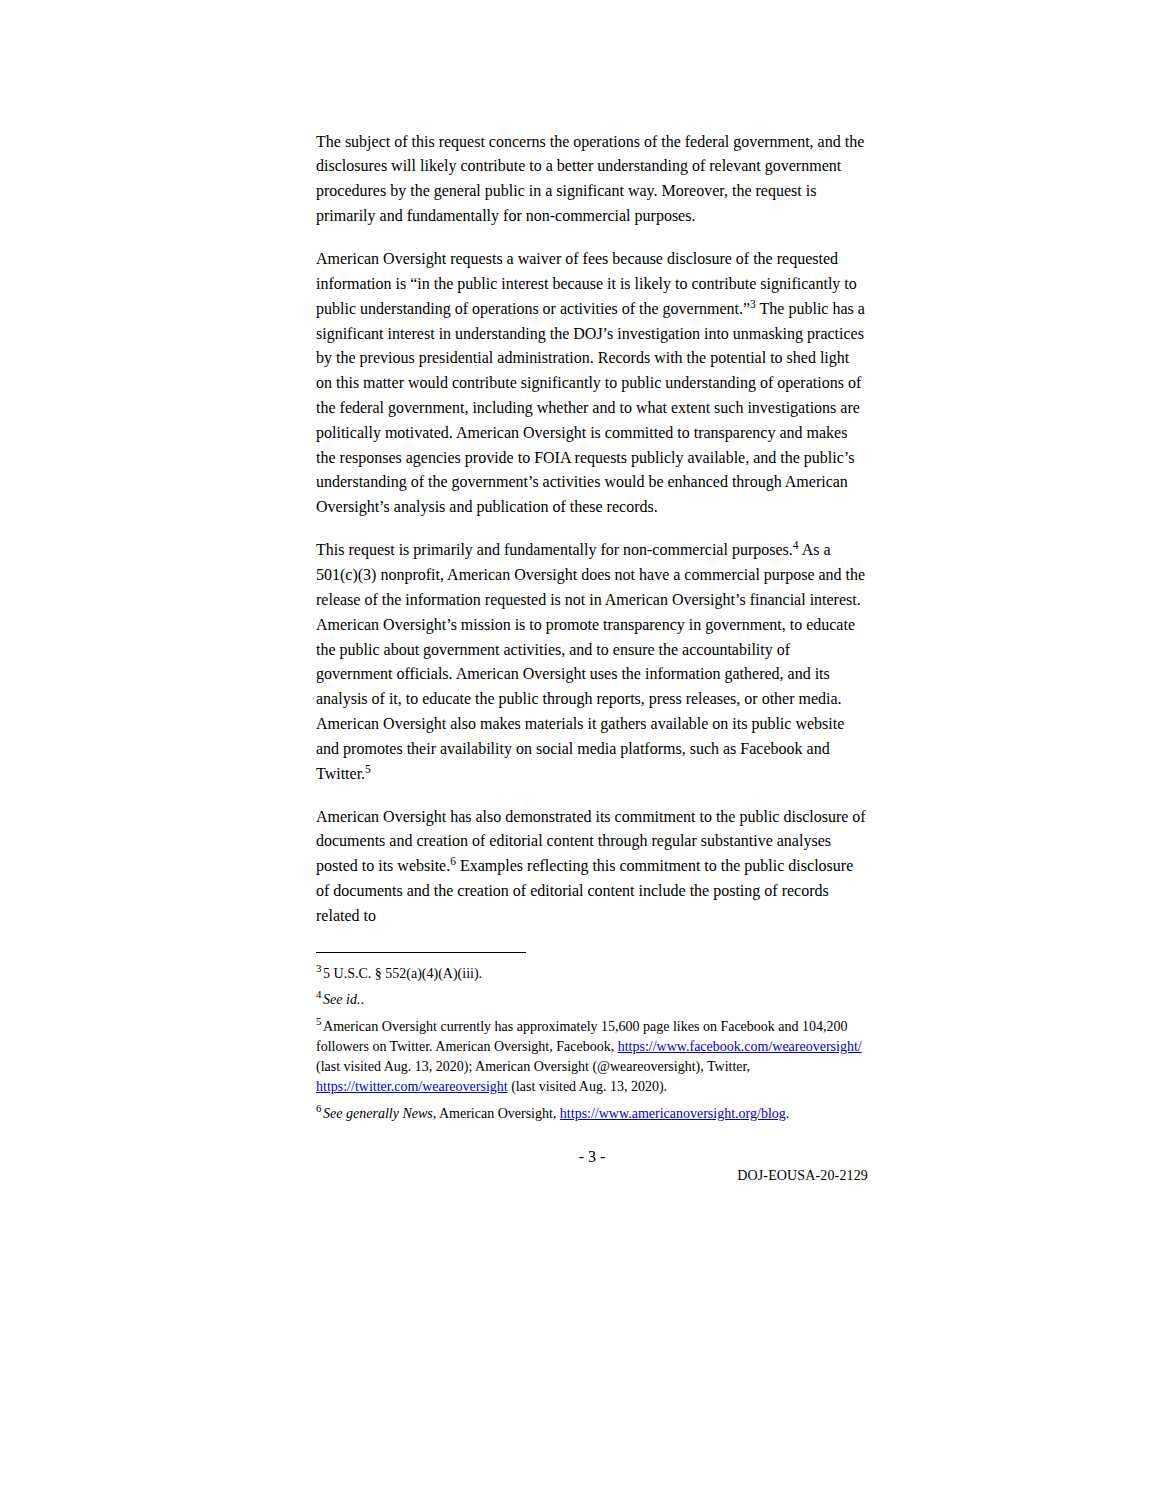The subject of this request concerns the operations of the federal government, and the disclosures will likely contribute to a better understanding of relevant government procedures by the general public in a significant way. Moreover, the request is primarily and fundamentally for non-commercial purposes.
American Oversight requests a waiver of fees because disclosure of the requested information is “in the public interest because it is likely to contribute significantly to public understanding of operations or activities of the government.”3 The public has a significant interest in understanding the DOJ’s investigation into unmasking practices by the previous presidential administration. Records with the potential to shed light on this matter would contribute significantly to public understanding of operations of the federal government, including whether and to what extent such investigations are politically motivated. American Oversight is committed to transparency and makes the responses agencies provide to FOIA requests publicly available, and the public’s understanding of the government’s activities would be enhanced through American Oversight’s analysis and publication of these records.
This request is primarily and fundamentally for non-commercial purposes.4 As a 501(c)(3) nonprofit, American Oversight does not have a commercial purpose and the release of the information requested is not in American Oversight’s financial interest. American Oversight’s mission is to promote transparency in government, to educate the public about government activities, and to ensure the accountability of government officials. American Oversight uses the information gathered, and its analysis of it, to educate the public through reports, press releases, or other media. American Oversight also makes materials it gathers available on its public website and promotes their availability on social media platforms, such as Facebook and Twitter.5
American Oversight has also demonstrated its commitment to the public disclosure of documents and creation of editorial content through regular substantive analyses posted to its website.6 Examples reflecting this commitment to the public disclosure of documents and the creation of editorial content include the posting of records related to
35 U.S.C. § 552(a)(4)(A)(iii).
4 See id..
5 American Oversight currently has approximately 15,600 page likes on Facebook and 104,200 followers on Twitter. American Oversight, Facebook, https://www.facebook.com/weareoversight/ (last visited Aug. 13, 2020); American Oversight (@weareoversight), Twitter, https://twitter.com/weareoversight (last visited Aug. 13, 2020).
6 See generally News, American Oversight, https://www.americanoversight.org/blog.
- 3 -
DOJ-EOUSA-20-2129